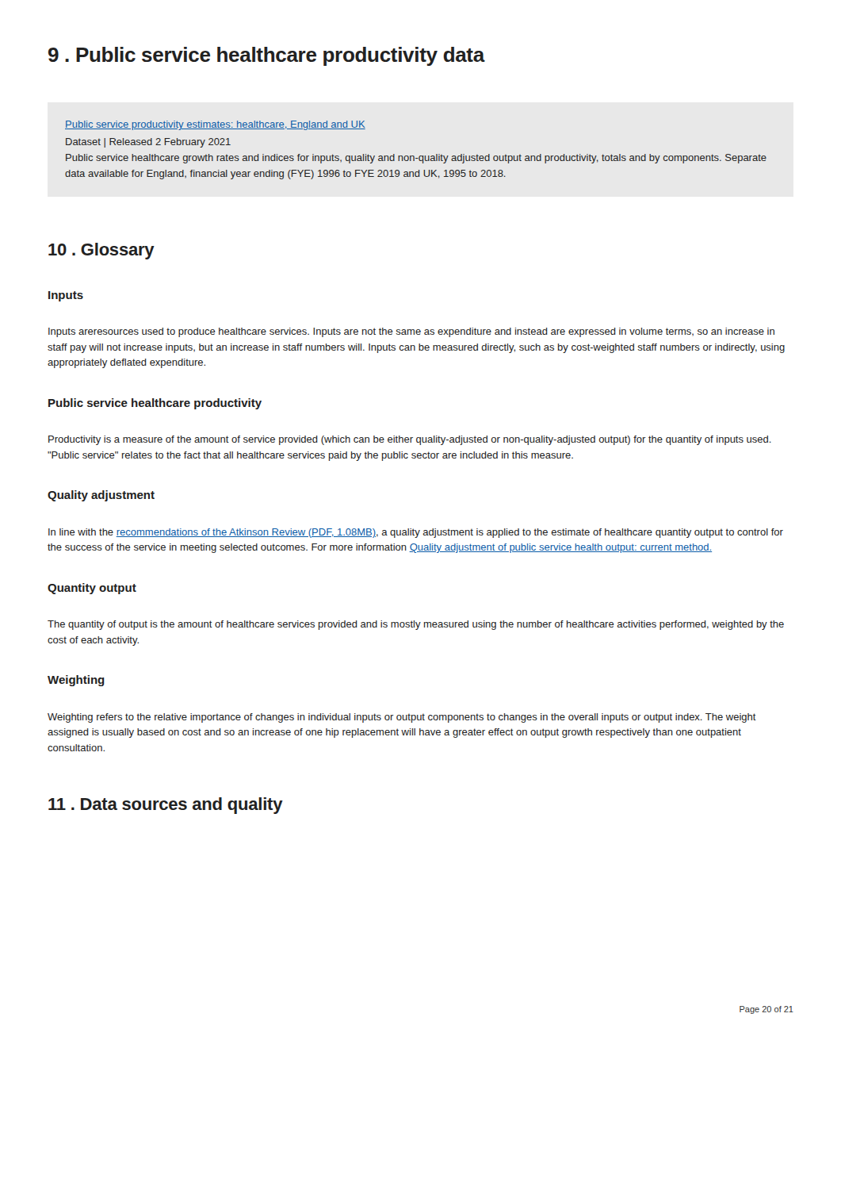9 . Public service healthcare productivity data
Public service productivity estimates: healthcare, England and UK
Dataset | Released 2 February 2021
Public service healthcare growth rates and indices for inputs, quality and non-quality adjusted output and productivity, totals and by components. Separate data available for England, financial year ending (FYE) 1996 to FYE 2019 and UK, 1995 to 2018.
10 . Glossary
Inputs
Inputs areresources used to produce healthcare services. Inputs are not the same as expenditure and instead are expressed in volume terms, so an increase in staff pay will not increase inputs, but an increase in staff numbers will. Inputs can be measured directly, such as by cost-weighted staff numbers or indirectly, using appropriately deflated expenditure.
Public service healthcare productivity
Productivity is a measure of the amount of service provided (which can be either quality-adjusted or non-quality-adjusted output) for the quantity of inputs used. "Public service" relates to the fact that all healthcare services paid by the public sector are included in this measure.
Quality adjustment
In line with the recommendations of the Atkinson Review (PDF, 1.08MB), a quality adjustment is applied to the estimate of healthcare quantity output to control for the success of the service in meeting selected outcomes. For more information Quality adjustment of public service health output: current method.
Quantity output
The quantity of output is the amount of healthcare services provided and is mostly measured using the number of healthcare activities performed, weighted by the cost of each activity.
Weighting
Weighting refers to the relative importance of changes in individual inputs or output components to changes in the overall inputs or output index. The weight assigned is usually based on cost and so an increase of one hip replacement will have a greater effect on output growth respectively than one outpatient consultation.
11 . Data sources and quality
Page 20 of 21